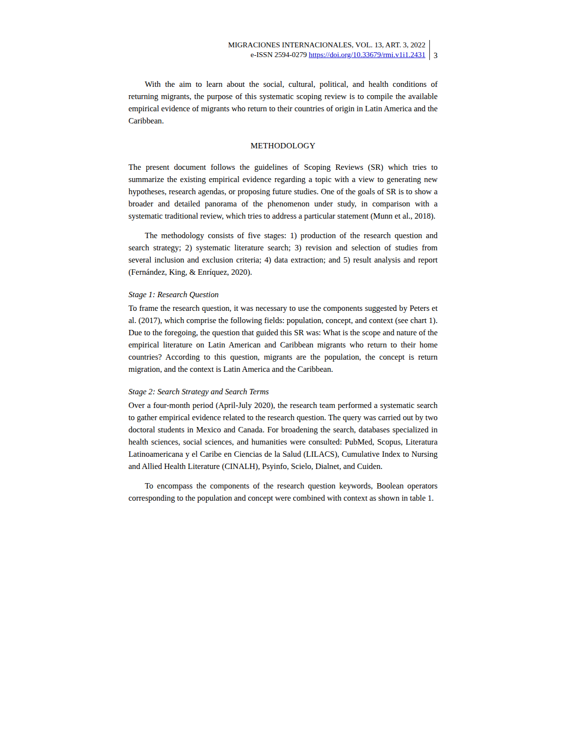MIGRACIONES INTERNACIONALES, VOL. 13, ART. 3, 2022
e-ISSN 2594-0279 https://doi.org/10.33679/rmi.v1i1.2431
3
With the aim to learn about the social, cultural, political, and health conditions of returning migrants, the purpose of this systematic scoping review is to compile the available empirical evidence of migrants who return to their countries of origin in Latin America and the Caribbean.
METHODOLOGY
The present document follows the guidelines of Scoping Reviews (SR) which tries to summarize the existing empirical evidence regarding a topic with a view to generating new hypotheses, research agendas, or proposing future studies. One of the goals of SR is to show a broader and detailed panorama of the phenomenon under study, in comparison with a systematic traditional review, which tries to address a particular statement (Munn et al., 2018).
The methodology consists of five stages: 1) production of the research question and search strategy; 2) systematic literature search; 3) revision and selection of studies from several inclusion and exclusion criteria; 4) data extraction; and 5) result analysis and report (Fernández, King, & Enríquez, 2020).
Stage 1: Research Question
To frame the research question, it was necessary to use the components suggested by Peters et al. (2017), which comprise the following fields: population, concept, and context (see chart 1). Due to the foregoing, the question that guided this SR was: What is the scope and nature of the empirical literature on Latin American and Caribbean migrants who return to their home countries? According to this question, migrants are the population, the concept is return migration, and the context is Latin America and the Caribbean.
Stage 2: Search Strategy and Search Terms
Over a four-month period (April-July 2020), the research team performed a systematic search to gather empirical evidence related to the research question. The query was carried out by two doctoral students in Mexico and Canada. For broadening the search, databases specialized in health sciences, social sciences, and humanities were consulted: PubMed, Scopus, Literatura Latinoamericana y el Caribe en Ciencias de la Salud (LILACS), Cumulative Index to Nursing and Allied Health Literature (CINALH), Psyinfo, Scielo, Dialnet, and Cuiden.
To encompass the components of the research question keywords, Boolean operators corresponding to the population and concept were combined with context as shown in table 1.